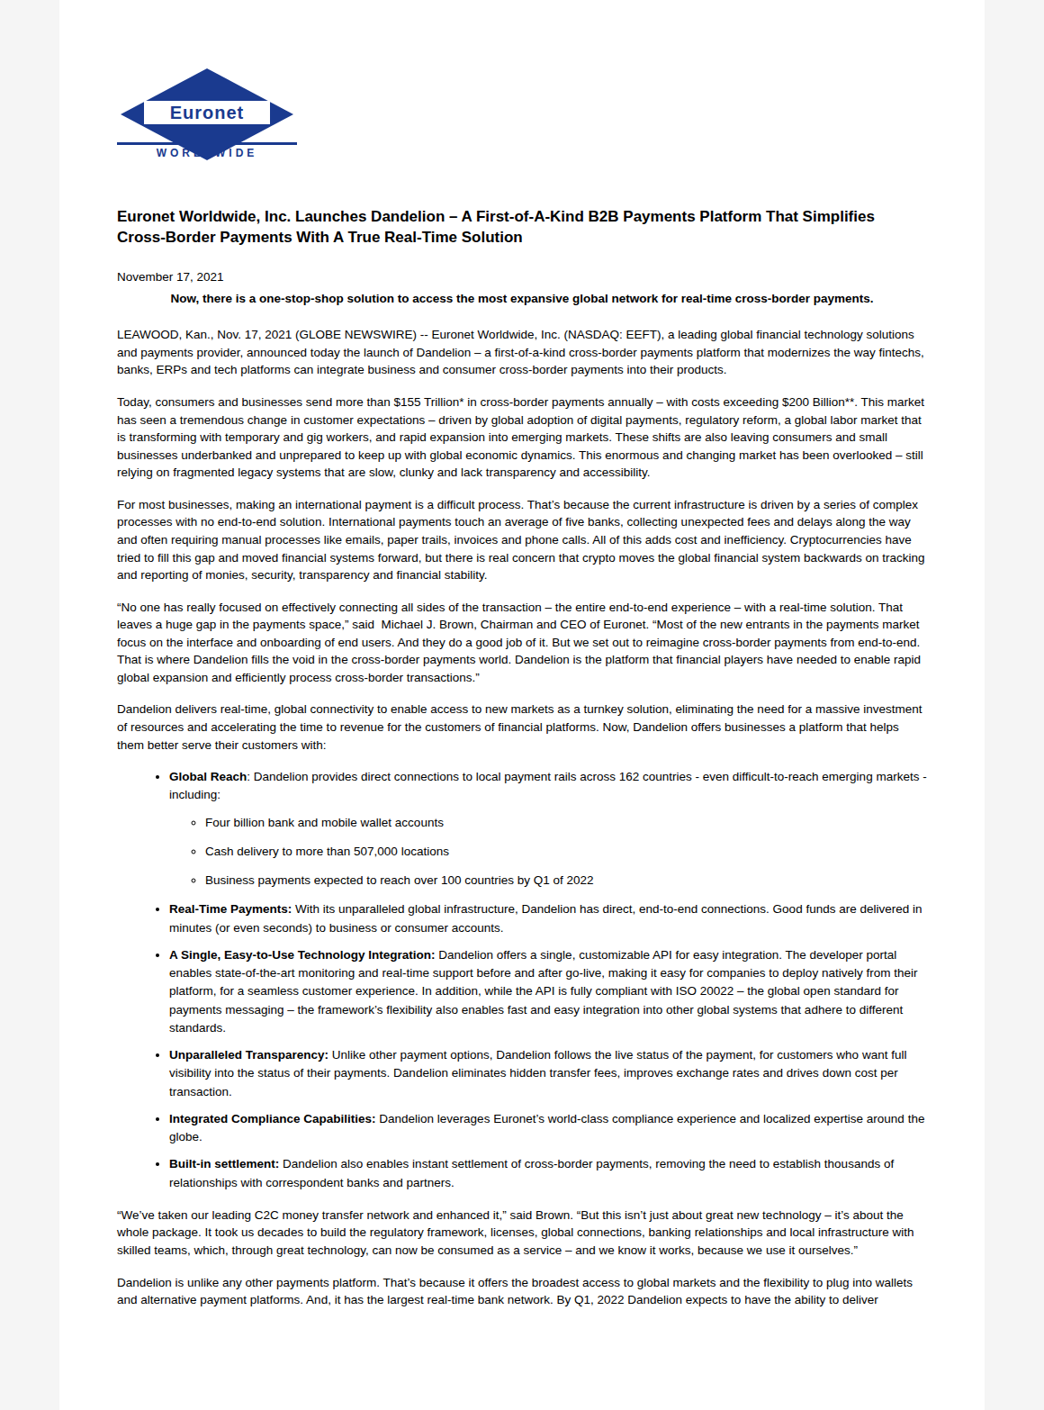Euronet WORLDWIDE
Euronet Worldwide, Inc. Launches Dandelion – A First-of-A-Kind B2B Payments Platform That Simplifies Cross-Border Payments With A True Real-Time Solution
November 17, 2021
Now, there is a one-stop-shop solution to access the most expansive global network for real-time cross-border payments.
LEAWOOD, Kan., Nov. 17, 2021 (GLOBE NEWSWIRE) -- Euronet Worldwide, Inc. (NASDAQ: EEFT), a leading global financial technology solutions and payments provider, announced today the launch of Dandelion – a first-of-a-kind cross-border payments platform that modernizes the way fintechs, banks, ERPs and tech platforms can integrate business and consumer cross-border payments into their products.
Today, consumers and businesses send more than $155 Trillion* in cross-border payments annually – with costs exceeding $200 Billion**. This market has seen a tremendous change in customer expectations – driven by global adoption of digital payments, regulatory reform, a global labor market that is transforming with temporary and gig workers, and rapid expansion into emerging markets. These shifts are also leaving consumers and small businesses underbanked and unprepared to keep up with global economic dynamics. This enormous and changing market has been overlooked – still relying on fragmented legacy systems that are slow, clunky and lack transparency and accessibility.
For most businesses, making an international payment is a difficult process. That’s because the current infrastructure is driven by a series of complex processes with no end-to-end solution. International payments touch an average of five banks, collecting unexpected fees and delays along the way and often requiring manual processes like emails, paper trails, invoices and phone calls. All of this adds cost and inefficiency. Cryptocurrencies have tried to fill this gap and moved financial systems forward, but there is real concern that crypto moves the global financial system backwards on tracking and reporting of monies, security, transparency and financial stability.
“No one has really focused on effectively connecting all sides of the transaction – the entire end-to-end experience – with a real-time solution. That leaves a huge gap in the payments space,” said Michael J. Brown, Chairman and CEO of Euronet. “Most of the new entrants in the payments market focus on the interface and onboarding of end users. And they do a good job of it. But we set out to reimagine cross-border payments from end-to-end. That is where Dandelion fills the void in the cross-border payments world. Dandelion is the platform that financial players have needed to enable rapid global expansion and efficiently process cross-border transactions.”
Dandelion delivers real-time, global connectivity to enable access to new markets as a turnkey solution, eliminating the need for a massive investment of resources and accelerating the time to revenue for the customers of financial platforms. Now, Dandelion offers businesses a platform that helps them better serve their customers with:
Global Reach: Dandelion provides direct connections to local payment rails across 162 countries - even difficult-to-reach emerging markets - including:
Four billion bank and mobile wallet accounts
Cash delivery to more than 507,000 locations
Business payments expected to reach over 100 countries by Q1 of 2022
Real-Time Payments: With its unparalleled global infrastructure, Dandelion has direct, end-to-end connections. Good funds are delivered in minutes (or even seconds) to business or consumer accounts.
A Single, Easy-to-Use Technology Integration: Dandelion offers a single, customizable API for easy integration. The developer portal enables state-of-the-art monitoring and real-time support before and after go-live, making it easy for companies to deploy natively from their platform, for a seamless customer experience. In addition, while the API is fully compliant with ISO 20022 – the global open standard for payments messaging – the framework’s flexibility also enables fast and easy integration into other global systems that adhere to different standards.
Unparalleled Transparency: Unlike other payment options, Dandelion follows the live status of the payment, for customers who want full visibility into the status of their payments. Dandelion eliminates hidden transfer fees, improves exchange rates and drives down cost per transaction.
Integrated Compliance Capabilities: Dandelion leverages Euronet’s world-class compliance experience and localized expertise around the globe.
Built-in settlement: Dandelion also enables instant settlement of cross-border payments, removing the need to establish thousands of relationships with correspondent banks and partners.
“We’ve taken our leading C2C money transfer network and enhanced it,” said Brown. “But this isn’t just about great new technology – it’s about the whole package. It took us decades to build the regulatory framework, licenses, global connections, banking relationships and local infrastructure with skilled teams, which, through great technology, can now be consumed as a service – and we know it works, because we use it ourselves.”
Dandelion is unlike any other payments platform. That’s because it offers the broadest access to global markets and the flexibility to plug into wallets and alternative payment platforms. And, it has the largest real-time bank network. By Q1, 2022 Dandelion expects to have the ability to deliver